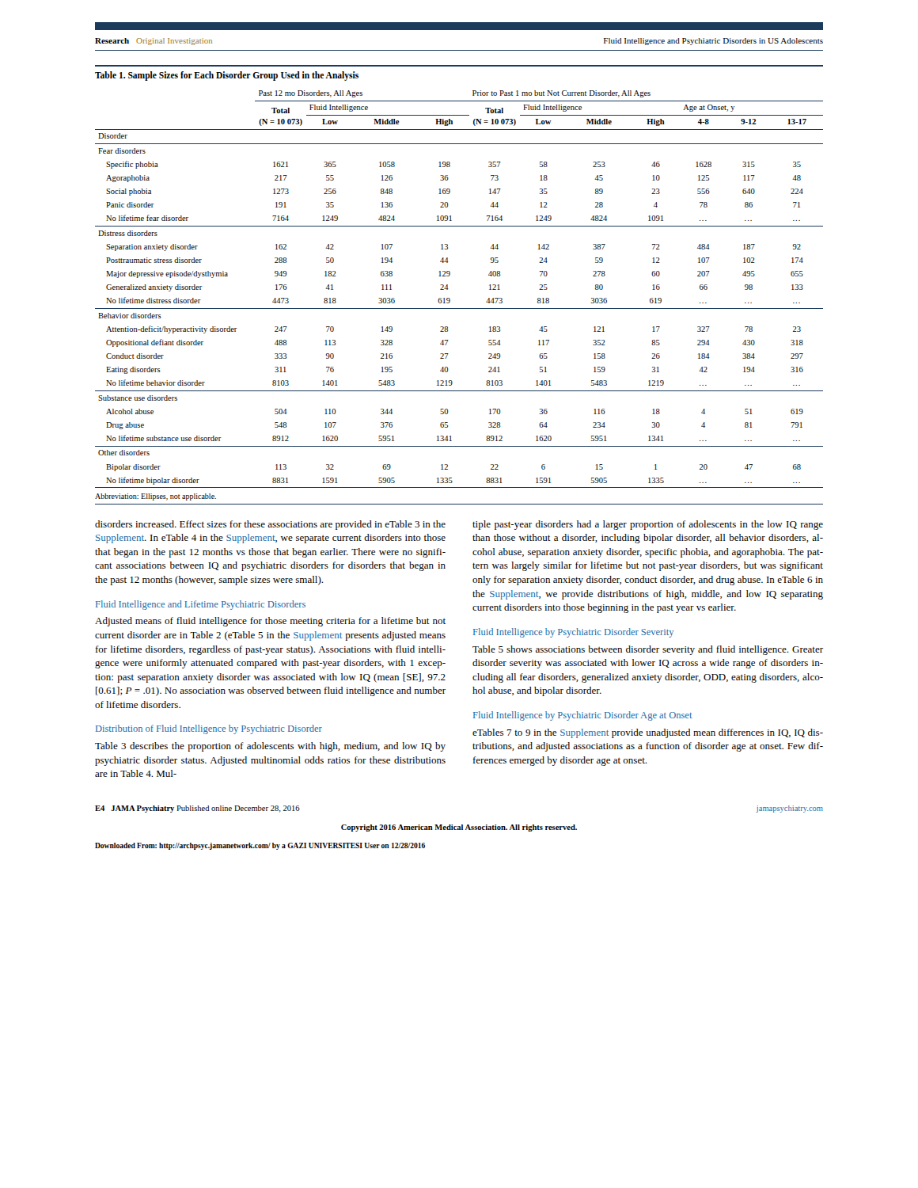Research Original Investigation
Fluid Intelligence and Psychiatric Disorders in US Adolescents
Table 1. Sample Sizes for Each Disorder Group Used in the Analysis
| | Past 12 mo Disorders, All Ages | Prior to Past 1 mo but Not Current Disorder, All Ages |
| --- | --- | --- |
| Total (N = 10 073) | Fluid Intelligence | Total (N = 10 073) | Fluid Intelligence | Age at Onset, y |
| Low | Middle | High | Low | Middle | High | 4-8 | 9-12 | 13-17 |
| Disorder | |
| Fear disorders |
| Specific phobia | 1621 | 365 | 1058 | 198 | 357 | 58 | 253 | 46 | 1628 | 315 | 35 |
| Agoraphobia | 217 | 55 | 126 | 36 | 73 | 18 | 45 | 10 | 125 | 117 | 48 |
| Social phobia | 1273 | 256 | 848 | 169 | 147 | 35 | 89 | 23 | 556 | 640 | 224 |
| Panic disorder | 191 | 35 | 136 | 20 | 44 | 12 | 28 | 4 | 78 | 86 | 71 |
| No lifetime fear disorder | 7164 | 1249 | 4824 | 1091 | 7164 | 1249 | 4824 | 1091 | ... | ... | ... |
| Distress disorders |
| Separation anxiety disorder | 162 | 42 | 107 | 13 | 44 | 142 | 387 | 72 | 484 | 187 | 92 |
| Posttraumatic stress disorder | 288 | 50 | 194 | 44 | 95 | 24 | 59 | 12 | 107 | 102 | 174 |
| Major depressive episode/dysthymia | 949 | 182 | 638 | 129 | 408 | 70 | 278 | 60 | 207 | 495 | 655 |
| Generalized anxiety disorder | 176 | 41 | 111 | 24 | 121 | 25 | 80 | 16 | 66 | 98 | 133 |
| No lifetime distress disorder | 4473 | 818 | 3036 | 619 | 4473 | 818 | 3036 | 619 | ... | ... | ... |
| Behavior disorders |
| Attention-deficit/hyperactivity disorder | 247 | 70 | 149 | 28 | 183 | 45 | 121 | 17 | 327 | 78 | 23 |
| Oppositional defiant disorder | 488 | 113 | 328 | 47 | 554 | 117 | 352 | 85 | 294 | 430 | 318 |
| Conduct disorder | 333 | 90 | 216 | 27 | 249 | 65 | 158 | 26 | 184 | 384 | 297 |
| Eating disorders | 311 | 76 | 195 | 40 | 241 | 51 | 159 | 31 | 42 | 194 | 316 |
| No lifetime behavior disorder | 8103 | 1401 | 5483 | 1219 | 8103 | 1401 | 5483 | 1219 | ... | ... | ... |
| Substance use disorders |
| Alcohol abuse | 504 | 110 | 344 | 50 | 170 | 36 | 116 | 18 | 4 | 51 | 619 |
| Drug abuse | 548 | 107 | 376 | 65 | 328 | 64 | 234 | 30 | 4 | 81 | 791 |
| No lifetime substance use disorder | 8912 | 1620 | 5951 | 1341 | 8912 | 1620 | 5951 | 1341 | ... | ... | ... |
| Other disorders |
| Bipolar disorder | 113 | 32 | 69 | 12 | 22 | 6 | 15 | 1 | 20 | 47 | 68 |
| No lifetime bipolar disorder | 8831 | 1591 | 5905 | 1335 | 8831 | 1591 | 5905 | 1335 | ... | ... | ... |
Abbreviation: Ellipses, not applicable.
disorders increased. Effect sizes for these associations are provided in eTable 3 in the Supplement. In eTable 4 in the Supplement, we separate current disorders into those that began in the past 12 months vs those that began earlier. There were no significant associations between IQ and psychiatric disorders for disorders that began in the past 12 months (however, sample sizes were small).
Fluid Intelligence and Lifetime Psychiatric Disorders
Adjusted means of fluid intelligence for those meeting criteria for a lifetime but not current disorder are in Table 2 (eTable 5 in the Supplement presents adjusted means for lifetime disorders, regardless of past-year status). Associations with fluid intelligence were uniformly attenuated compared with past-year disorders, with 1 exception: past separation anxiety disorder was associated with low IQ (mean [SE], 97.2 [0.61]; P = .01). No association was observed between fluid intelligence and number of lifetime disorders.
Distribution of Fluid Intelligence by Psychiatric Disorder
Table 3 describes the proportion of adolescents with high, medium, and low IQ by psychiatric disorder status. Adjusted multinomial odds ratios for these distributions are in Table 4. Mul-
tiple past-year disorders had a larger proportion of adolescents in the low IQ range than those without a disorder, including bipolar disorder, all behavior disorders, alcohol abuse, separation anxiety disorder, specific phobia, and agoraphobia. The pattern was largely similar for lifetime but not past-year disorders, but was significant only for separation anxiety disorder, conduct disorder, and drug abuse. In eTable 6 in the Supplement, we provide distributions of high, middle, and low IQ separating current disorders into those beginning in the past year vs earlier.
Fluid Intelligence by Psychiatric Disorder Severity
Table 5 shows associations between disorder severity and fluid intelligence. Greater disorder severity was associated with lower IQ across a wide range of disorders including all fear disorders, generalized anxiety disorder, ODD, eating disorders, alcohol abuse, and bipolar disorder.
Fluid Intelligence by Psychiatric Disorder Age at Onset
eTables 7 to 9 in the Supplement provide unadjusted mean differences in IQ, IQ distributions, and adjusted associations as a function of disorder age at onset. Few differences emerged by disorder age at onset.
E4 JAMA Psychiatry Published online December 28, 2016
jamapsychiatry.com
Copyright 2016 American Medical Association. All rights reserved.
Downloaded From: http://archpsyc.jamanetwork.com/ by a GAZI UNIVERSITESI User on 12/28/2016